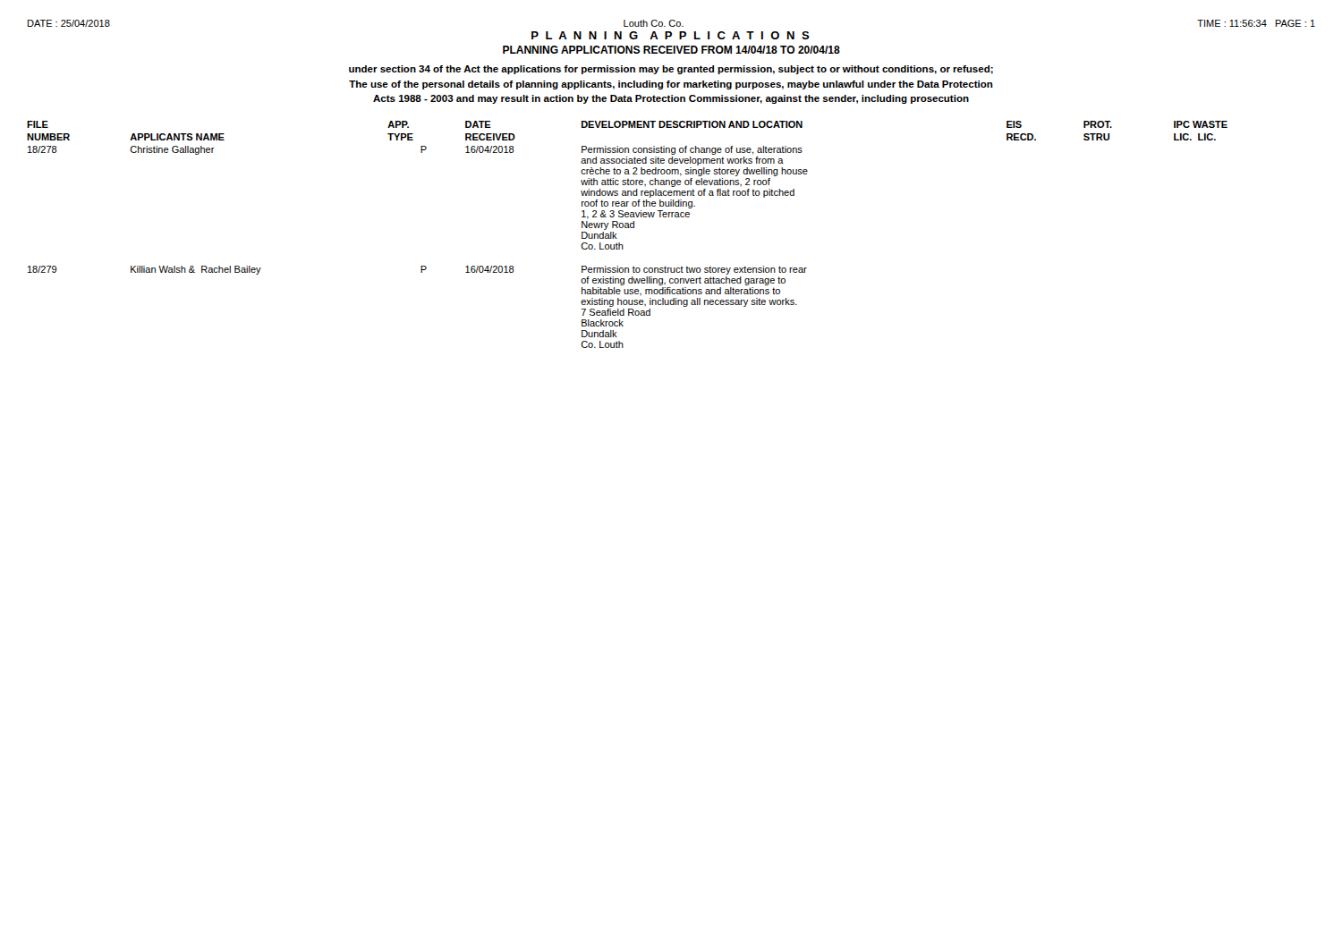DATE : 25/04/2018
Louth Co. Co.
TIME : 11:56:34 PAGE : 1
P L A N N I N G A P P L I C A T I O N S
PLANNING APPLICATIONS RECEIVED FROM 14/04/18 TO 20/04/18
under section 34 of the Act the applications for permission may be granted permission, subject to or without conditions, or refused;
The use of the personal details of planning applicants, including for marketing purposes, maybe unlawful under the Data Protection
Acts 1988 - 2003 and may result in action by the Data Protection Commissioner, against the sender, including prosecution
| FILE | | APP. | DATE | DEVELOPMENT DESCRIPTION AND LOCATION | EIS | PROT. | IPC WASTE |
| --- | --- | --- | --- | --- | --- | --- | --- |
| NUMBER | APPLICANTS NAME | TYPE | RECEIVED | | RECD. | STRU | LIC. LIC. |
| 18/278 | Christine Gallagher | P | 16/04/2018 | Permission consisting of change of use, alterations and associated site development works from a crèche to a 2 bedroom, single storey dwelling house with attic store, change of elevations, 2 roof windows and replacement of a flat roof to pitched roof to rear of the building. 1, 2 & 3 Seaview Terrace Newry Road Dundalk Co. Louth | | | |
| 18/279 | Killian Walsh & Rachel Bailey | P | 16/04/2018 | Permission to construct two storey extension to rear of existing dwelling, convert attached garage to habitable use, modifications and alterations to existing house, including all necessary site works. 7 Seafield Road Blackrock Dundalk Co. Louth | | | |